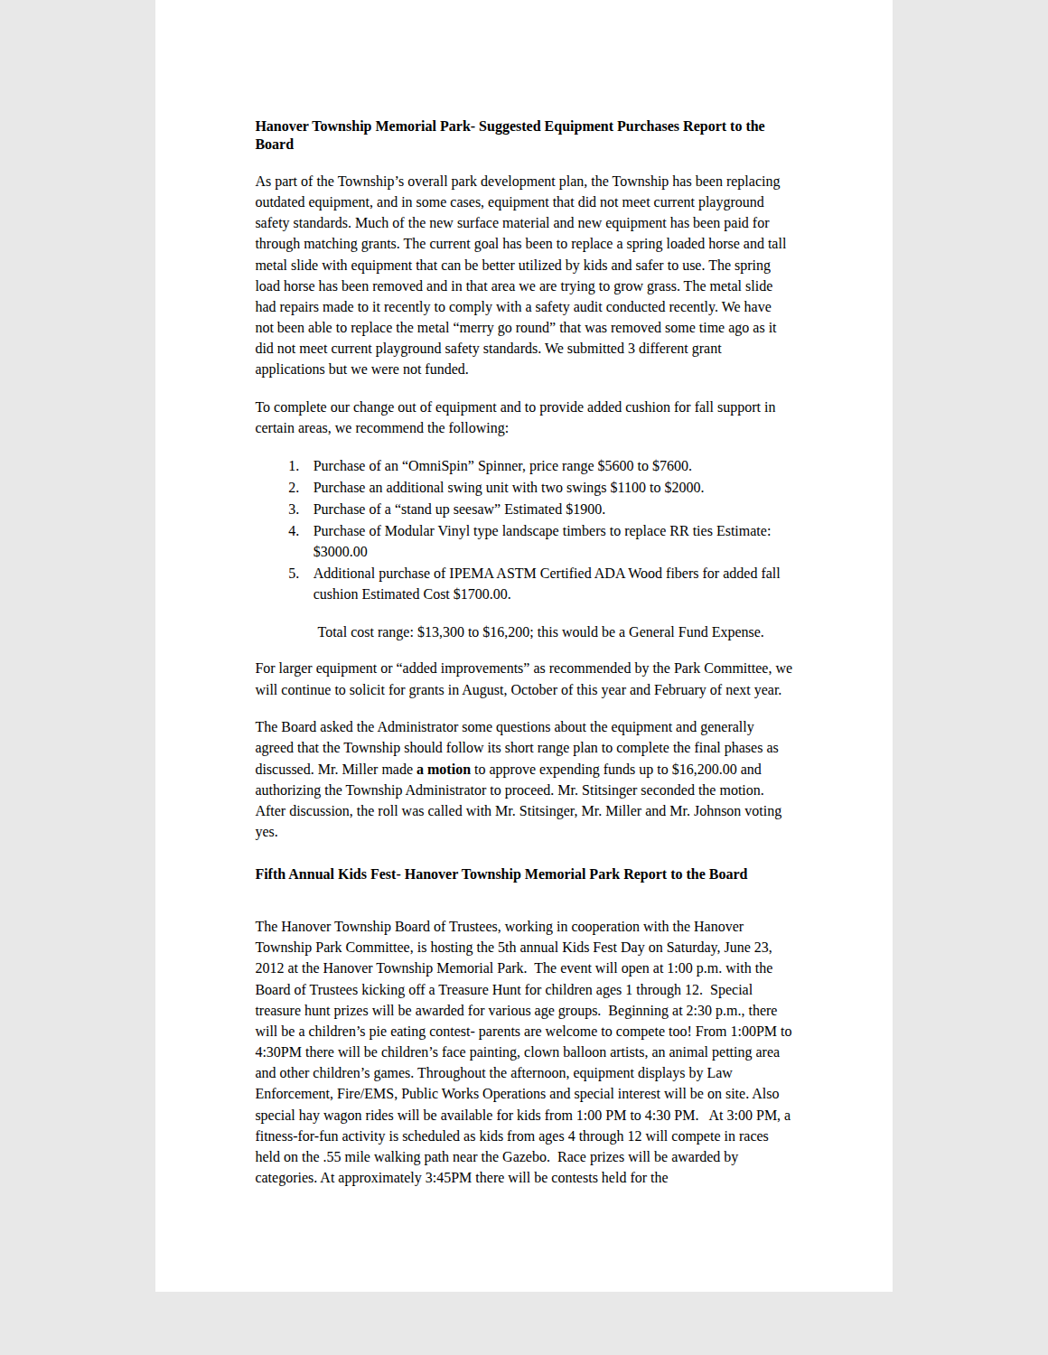Hanover Township Memorial Park- Suggested Equipment Purchases Report to the Board
As part of the Township’s overall park development plan, the Township has been replacing outdated equipment, and in some cases, equipment that did not meet current playground safety standards. Much of the new surface material and new equipment has been paid for through matching grants. The current goal has been to replace a spring loaded horse and tall metal slide with equipment that can be better utilized by kids and safer to use. The spring load horse has been removed and in that area we are trying to grow grass. The metal slide had repairs made to it recently to comply with a safety audit conducted recently. We have not been able to replace the metal “merry go round” that was removed some time ago as it did not meet current playground safety standards. We submitted 3 different grant applications but we were not funded.
To complete our change out of equipment and to provide added cushion for fall support in certain areas, we recommend the following:
Purchase of an “OmniSpin” Spinner, price range $5600 to $7600.
Purchase an additional swing unit with two swings $1100 to $2000.
Purchase of a “stand up seesaw” Estimated $1900.
Purchase of Modular Vinyl type landscape timbers to replace RR ties Estimate: $3000.00
Additional purchase of IPEMA ASTM Certified ADA Wood fibers for added fall cushion Estimated Cost $1700.00.
Total cost range: $13,300 to $16,200; this would be a General Fund Expense.
For larger equipment or “added improvements” as recommended by the Park Committee, we will continue to solicit for grants in August, October of this year and February of next year.
The Board asked the Administrator some questions about the equipment and generally agreed that the Township should follow its short range plan to complete the final phases as discussed. Mr. Miller made a motion to approve expending funds up to $16,200.00 and authorizing the Township Administrator to proceed. Mr. Stitsinger seconded the motion. After discussion, the roll was called with Mr. Stitsinger, Mr. Miller and Mr. Johnson voting yes.
Fifth Annual Kids Fest- Hanover Township Memorial Park Report to the Board
The Hanover Township Board of Trustees, working in cooperation with the Hanover Township Park Committee, is hosting the 5th annual Kids Fest Day on Saturday, June 23, 2012 at the Hanover Township Memorial Park. The event will open at 1:00 p.m. with the Board of Trustees kicking off a Treasure Hunt for children ages 1 through 12. Special treasure hunt prizes will be awarded for various age groups. Beginning at 2:30 p.m., there will be a children’s pie eating contest- parents are welcome to compete too! From 1:00PM to 4:30PM there will be children’s face painting, clown balloon artists, an animal petting area and other children’s games. Throughout the afternoon, equipment displays by Law Enforcement, Fire/EMS, Public Works Operations and special interest will be on site. Also special hay wagon rides will be available for kids from 1:00 PM to 4:30 PM. At 3:00 PM, a fitness-for-fun activity is scheduled as kids from ages 4 through 12 will compete in races held on the .55 mile walking path near the Gazebo. Race prizes will be awarded by categories. At approximately 3:45PM there will be contests held for the